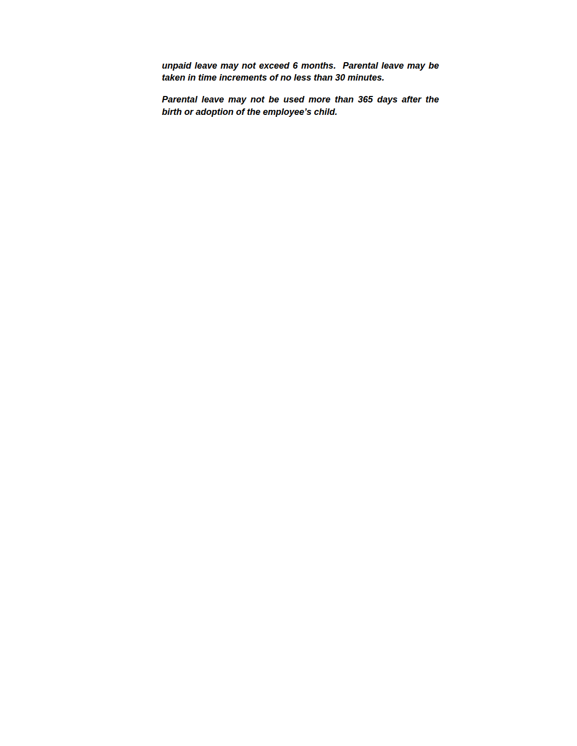unpaid leave may not exceed 6 months. Parental leave may be taken in time increments of no less than 30 minutes.
Parental leave may not be used more than 365 days after the birth or adoption of the employee’s child.